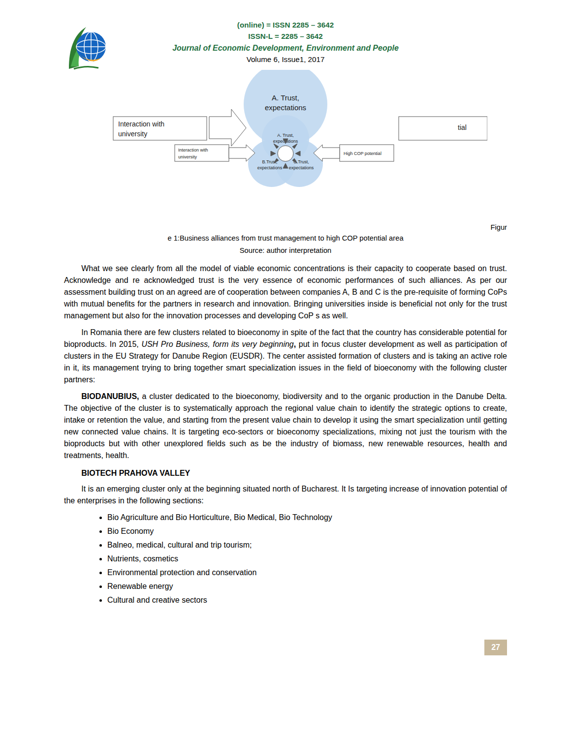(online) = ISSN 2285 – 3642
ISSN-L = 2285 – 3642
Journal of Economic Development, Environment and People
Volume 6, Issue1, 2017
A. Trust, expectations Interaction with university tial A. Trust, expectations B.Trust, expectations C.Trust, expectations Interaction with university High COP potential
Figure 1:Business alliances from trust management to high COP potential area
Source: author interpretation
What we see clearly from all the model of viable economic concentrations is their capacity to cooperate based on trust. Acknowledge and re acknowledged trust is the very essence of economic performances of such alliances. As per our assessment building trust on an agreed are of cooperation between companies A, B and C is the pre-requisite of forming CoPs with mutual benefits for the partners in research and innovation. Bringing universities inside is beneficial not only for the trust management but also for the innovation processes and developing CoP s as well.
In Romania there are few clusters related to bioeconomy in spite of the fact that the country has considerable potential for bioproducts. In 2015, USH Pro Business, form its very beginning, put in focus cluster development as well as participation of clusters in the EU Strategy for Danube Region (EUSDR). The center assisted formation of clusters and is taking an active role in it, its management trying to bring together smart specialization issues in the field of bioeconomy with the following cluster partners:
BIODANUBIUS, a cluster dedicated to the bioeconomy, biodiversity and to the organic production in the Danube Delta. The objective of the cluster is to systematically approach the regional value chain to identify the strategic options to create, intake or retention the value, and starting from the present value chain to develop it using the smart specialization until getting new connected value chains. It is targeting eco-sectors or bioeconomy specializations, mixing not just the tourism with the bioproducts but with other unexplored fields such as be the industry of biomass, new renewable resources, health and treatments, health.
BIOTECH PRAHOVA VALLEY
It is an emerging cluster only at the beginning situated north of Bucharest. It Is targeting increase of innovation potential of the enterprises in the following sections:
Bio Agriculture and Bio Horticulture, Bio Medical, Bio Technology
Bio Economy
Balneo, medical, cultural and trip tourism;
Nutrients, cosmetics
Environmental protection and conservation
Renewable energy
Cultural and creative sectors
27